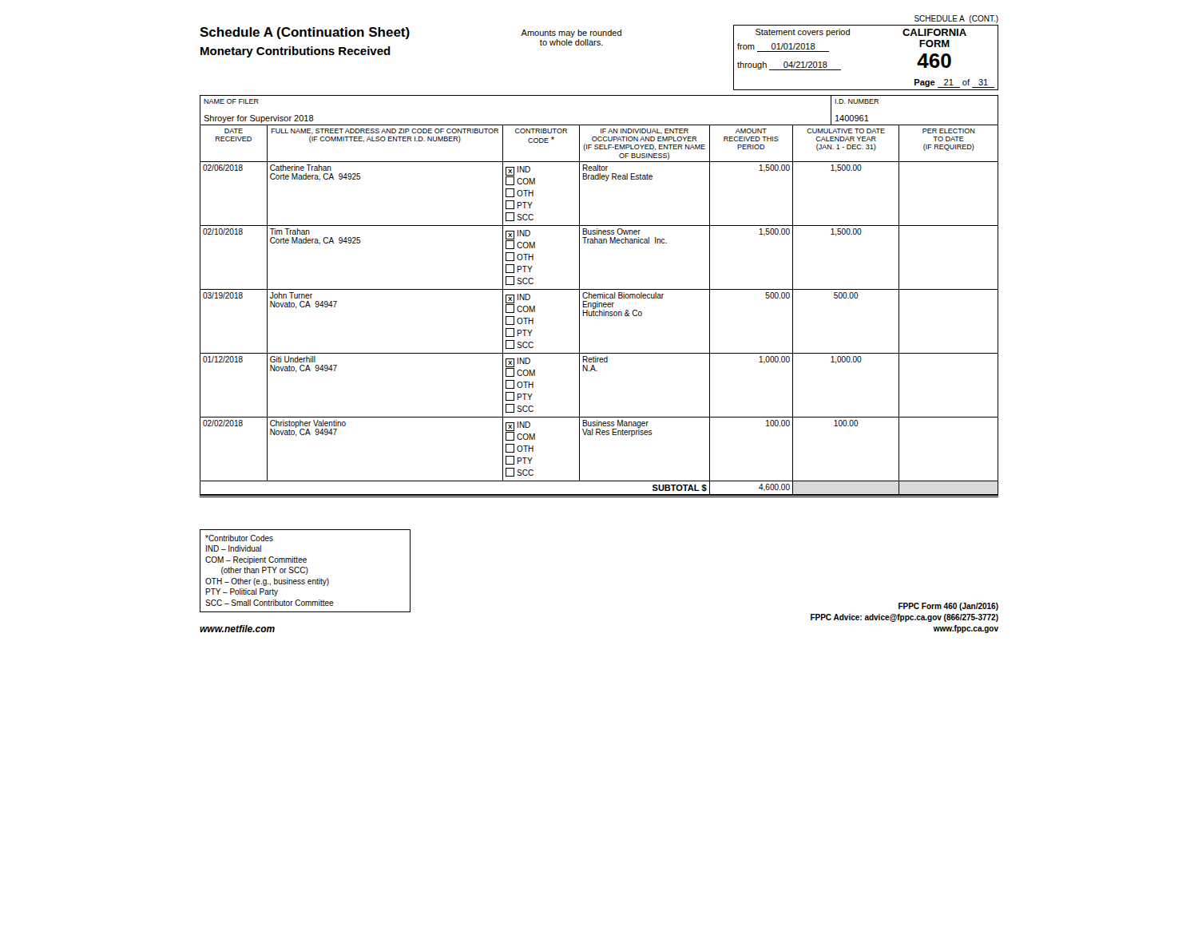SCHEDULE A (CONT.)
Schedule A (Continuation Sheet)
Monetary Contributions Received
Amounts may be rounded
to whole dollars.
Statement covers period
from 01/01/2018
through 04/21/2018
CALIFORNIA
FORM
460
Page 21 of 31
NAME OF FILER
Shroyer for Supervisor 2018
I.D. NUMBER
1400961
| DATE RECEIVED | FULL NAME, STREET ADDRESS AND ZIP CODE OF CONTRIBUTOR (IF COMMITTEE, ALSO ENTER I.D. NUMBER) | CONTRIBUTOR CODE * | IF AN INDIVIDUAL, ENTER OCCUPATION AND EMPLOYER (IF SELF-EMPLOYED, ENTER NAME OF BUSINESS) | AMOUNT RECEIVED THIS PERIOD | CUMULATIVE TO DATE CALENDAR YEAR (JAN. 1 - DEC. 31) | PER ELECTION TO DATE (IF REQUIRED) |
| --- | --- | --- | --- | --- | --- | --- |
| 02/06/2018 | Catherine Trahan Corte Madera, CA 94925 | IND COM OTH PTY SCC | Realtor Bradley Real Estate | 1,500.00 | 1,500.00 | |
| 02/10/2018 | Tim Trahan Corte Madera, CA 94925 | IND COM OTH PTY SCC | Business Owner Trahan Mechanical Inc. | 1,500.00 | 1,500.00 | |
| 03/19/2018 | John Turner Novato, CA 94947 | IND COM OTH PTY SCC | Chemical Biomolecular Engineer Hutchinson & Co | 500.00 | 500.00 | |
| 01/12/2018 | Giti Underhill Novato, CA 94947 | IND COM OTH PTY SCC | Retired N.A. | 1,000.00 | 1,000.00 | |
| 02/02/2018 | Christopher Valentino Novato, CA 94947 | IND COM OTH PTY SCC | Business Manager Val Res Enterprises | 100.00 | 100.00 | |
| SUBTOTAL $ | 4,600.00 | | |
*Contributor Codes
IND – Individual
COM – Recipient Committee
(other than PTY or SCC)
OTH – Other (e.g., business entity)
PTY – Political Party
SCC – Small Contributor Committee
www.netfile.com
FPPC Form 460 (Jan/2016)
FPPC Advice: advice@fppc.ca.gov (866/275-3772)
www.fppc.ca.gov